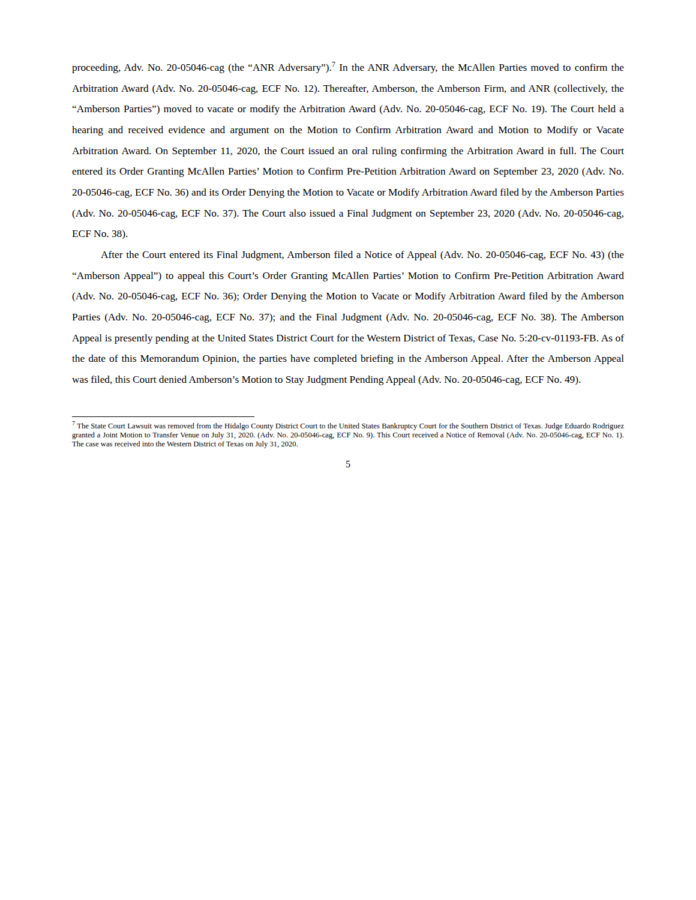proceeding, Adv. No. 20-05046-cag (the “ANR Adversary”).7 In the ANR Adversary, the McAllen Parties moved to confirm the Arbitration Award (Adv. No. 20-05046-cag, ECF No. 12). Thereafter, Amberson, the Amberson Firm, and ANR (collectively, the “Amberson Parties”) moved to vacate or modify the Arbitration Award (Adv. No. 20-05046-cag, ECF No. 19). The Court held a hearing and received evidence and argument on the Motion to Confirm Arbitration Award and Motion to Modify or Vacate Arbitration Award. On September 11, 2020, the Court issued an oral ruling confirming the Arbitration Award in full. The Court entered its Order Granting McAllen Parties’ Motion to Confirm Pre-Petition Arbitration Award on September 23, 2020 (Adv. No. 20-05046-cag, ECF No. 36) and its Order Denying the Motion to Vacate or Modify Arbitration Award filed by the Amberson Parties (Adv. No. 20-05046-cag, ECF No. 37). The Court also issued a Final Judgment on September 23, 2020 (Adv. No. 20-05046-cag, ECF No. 38).
After the Court entered its Final Judgment, Amberson filed a Notice of Appeal (Adv. No. 20-05046-cag, ECF No. 43) (the “Amberson Appeal”) to appeal this Court’s Order Granting McAllen Parties’ Motion to Confirm Pre-Petition Arbitration Award (Adv. No. 20-05046-cag, ECF No. 36); Order Denying the Motion to Vacate or Modify Arbitration Award filed by the Amberson Parties (Adv. No. 20-05046-cag, ECF No. 37); and the Final Judgment (Adv. No. 20-05046-cag, ECF No. 38). The Amberson Appeal is presently pending at the United States District Court for the Western District of Texas, Case No. 5:20-cv-01193-FB. As of the date of this Memorandum Opinion, the parties have completed briefing in the Amberson Appeal. After the Amberson Appeal was filed, this Court denied Amberson’s Motion to Stay Judgment Pending Appeal (Adv. No. 20-05046-cag, ECF No. 49).
7 The State Court Lawsuit was removed from the Hidalgo County District Court to the United States Bankruptcy Court for the Southern District of Texas. Judge Eduardo Rodriguez granted a Joint Motion to Transfer Venue on July 31, 2020. (Adv. No. 20-05046-cag, ECF No. 9). This Court received a Notice of Removal (Adv. No. 20-05046-cag, ECF No. 1). The case was received into the Western District of Texas on July 31, 2020.
5